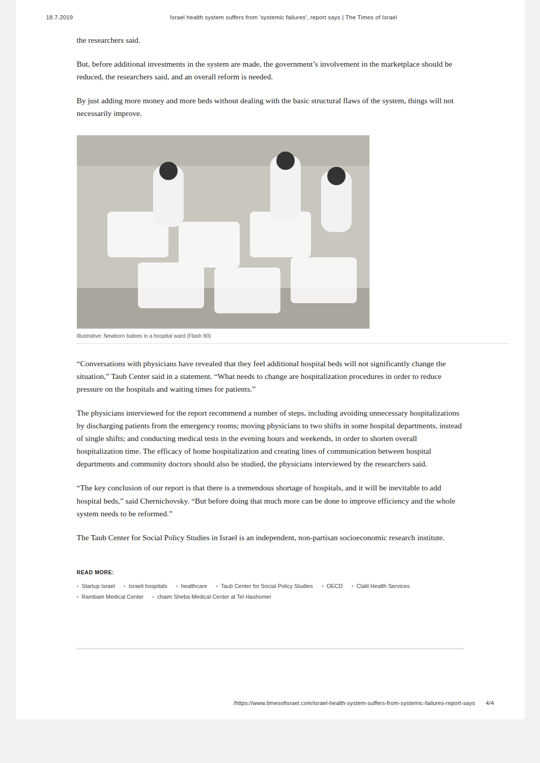18.7.2019 Israel health system suffers from 'systemic failures', report says | The Times of Israel
the researchers said.
But, before additional investments in the system are made, the government’s involvement in the marketplace should be reduced, the researchers said, and an overall reform is needed.
By just adding more money and more beds without dealing with the basic structural flaws of the system, things will not necessarily improve.
Illustrative: Newborn babies in a hospital ward (Flash 90)
“Conversations with physicians have revealed that they feel additional hospital beds will not significantly change the situation,” Taub Center said in a statement. “What needs to change are hospitalization procedures in order to reduce pressure on the hospitals and waiting times for patients.”
The physicians interviewed for the report recommend a number of steps, including avoiding unnecessary hospitalizations by discharging patients from the emergency rooms; moving physicians to two shifts in some hospital departments, instead of single shifts; and conducting medical tests in the evening hours and weekends, in order to shorten overall hospitalization time. The efficacy of home hospitalization and creating lines of communication between hospital departments and community doctors should also be studied, the physicians interviewed by the researchers said.
“The key conclusion of our report is that there is a tremendous shortage of hospitals, and it will be inevitable to add hospital beds,” said Chernichovsky. “But before doing that much more can be done to improve efficiency and the whole system needs to be reformed.”
The Taub Center for Social Policy Studies in Israel is an independent, non-partisan socioeconomic research institute.
Read more:
Startup Israel
Israeli hospitals
healthcare
Taub Center for Social Policy Studies
OECD
Clalit Health Services
Rambam Medical Center
chaim Sheba Medical Center at Tel Hashomer
/https://www.timesofisrael.com/israel-health-system-suffers-from-systemic-failures-report-says 4/4